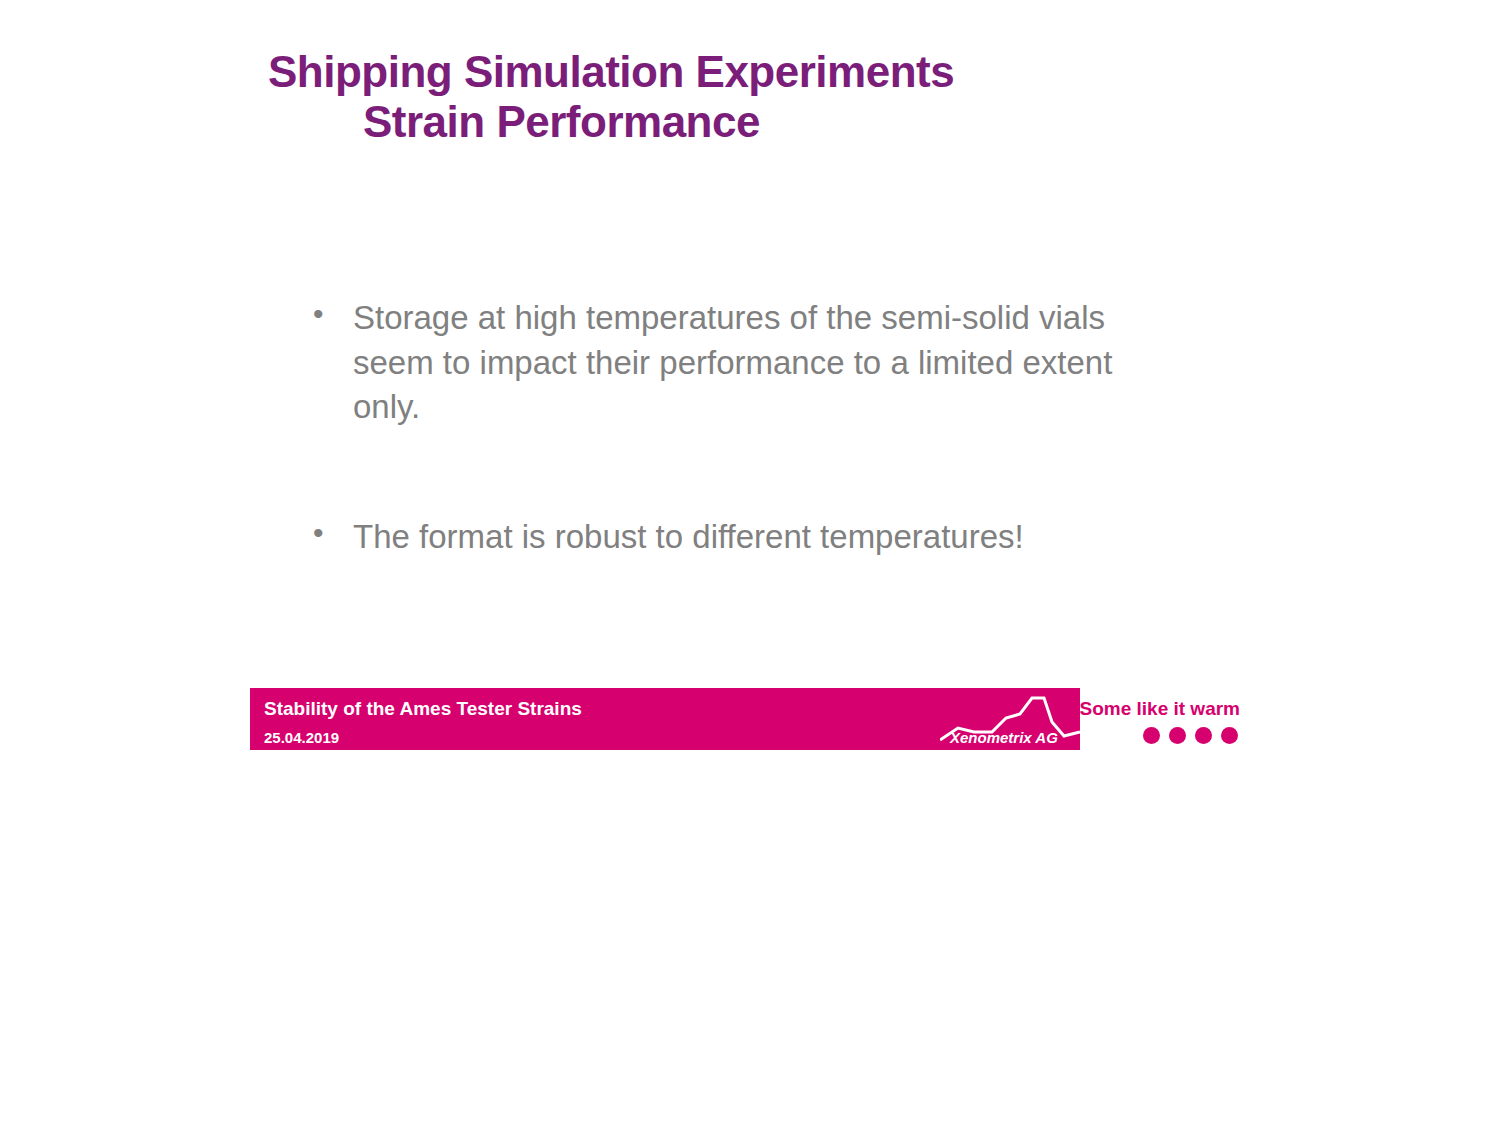Shipping Simulation Experiments Strain Performance
Storage at high temperatures of the semi-solid vials seem to impact their performance to a limited extent only.
The format is robust to different temperatures!
Stability of the Ames Tester Strains
25.04.2019
Xenometrix AG
Some like it warm